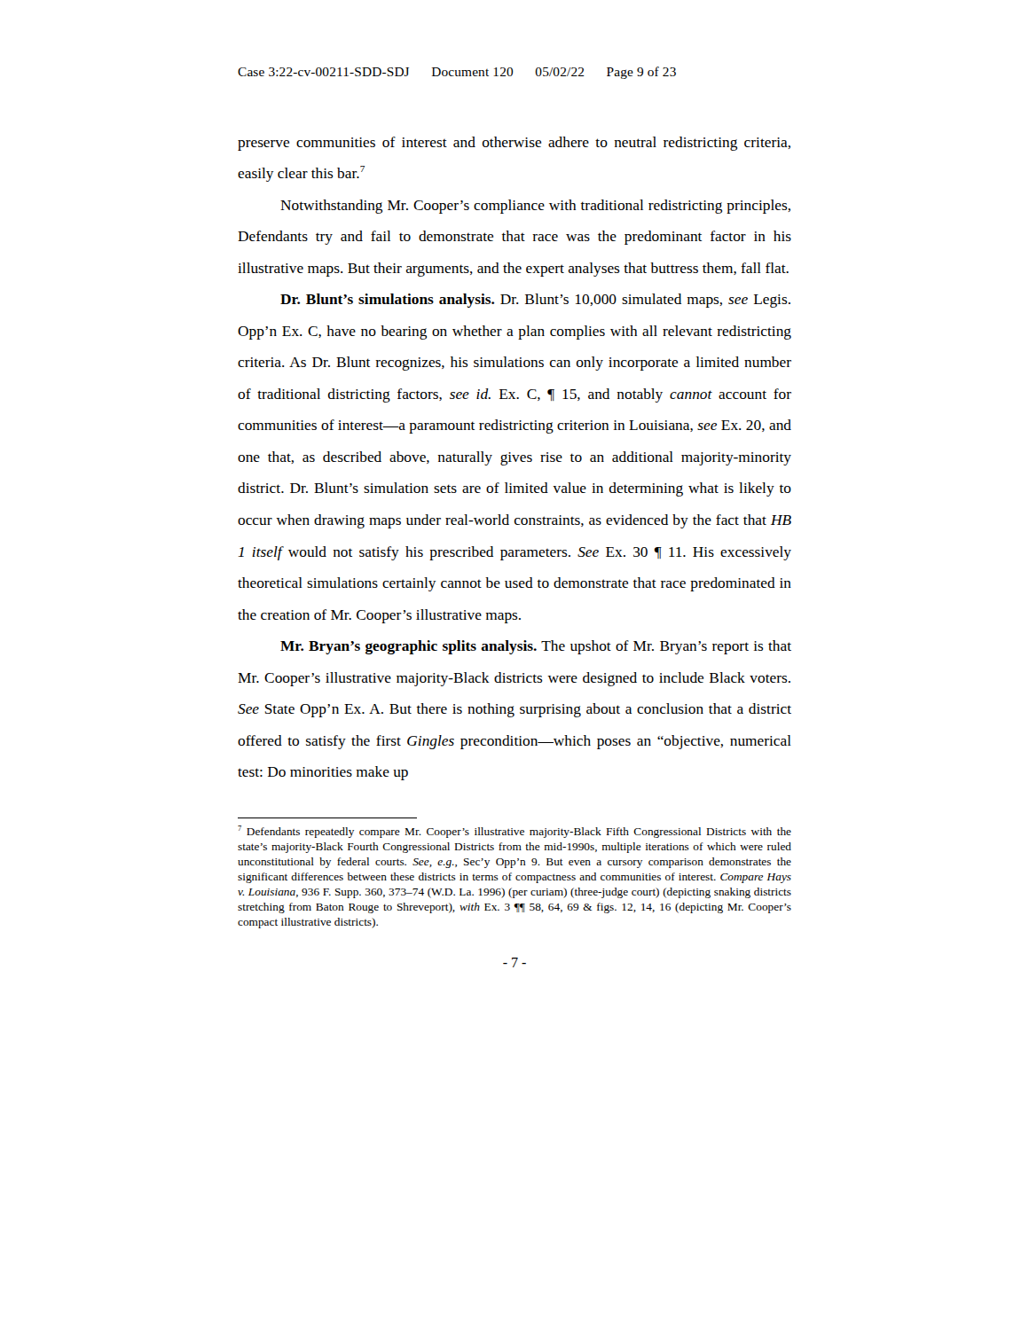Case 3:22-cv-00211-SDD-SDJ Document 12005/02/22 Page 9 of 23
preserve communities of interest and otherwise adhere to neutral redistricting criteria, easily clear this bar.7
Notwithstanding Mr. Cooper’s compliance with traditional redistricting principles, Defendants try and fail to demonstrate that race was the predominant factor in his illustrative maps. But their arguments, and the expert analyses that buttress them, fall flat.
Dr. Blunt’s simulations analysis. Dr. Blunt’s 10,000 simulated maps, see Legis. Opp’n Ex. C, have no bearing on whether a plan complies with all relevant redistricting criteria. As Dr. Blunt recognizes, his simulations can only incorporate a limited number of traditional districting factors, see id. Ex. C, ¶ 15, and notably cannot account for communities of interest—a paramount redistricting criterion in Louisiana, see Ex. 20, and one that, as described above, naturally gives rise to an additional majority-minority district. Dr. Blunt’s simulation sets are of limited value in determining what is likely to occur when drawing maps under real-world constraints, as evidenced by the fact that HB 1 itself would not satisfy his prescribed parameters. See Ex. 30 ¶ 11. His excessively theoretical simulations certainly cannot be used to demonstrate that race predominated in the creation of Mr. Cooper’s illustrative maps.
Mr. Bryan’s geographic splits analysis. The upshot of Mr. Bryan’s report is that Mr. Cooper’s illustrative majority-Black districts were designed to include Black voters. See State Opp’n Ex. A. But there is nothing surprising about a conclusion that a district offered to satisfy the first Gingles precondition—which poses an “objective, numerical test: Do minorities make up
7 Defendants repeatedly compare Mr. Cooper’s illustrative majority-Black Fifth Congressional Districts with the state’s majority-Black Fourth Congressional Districts from the mid-1990s, multiple iterations of which were ruled unconstitutional by federal courts. See, e.g., Sec’y Opp’n 9. But even a cursory comparison demonstrates the significant differences between these districts in terms of compactness and communities of interest. Compare Hays v. Louisiana, 936 F. Supp. 360, 373–74 (W.D. La. 1996) (per curiam) (three-judge court) (depicting snaking districts stretching from Baton Rouge to Shreveport), with Ex. 3 ¶¶ 58, 64, 69 & figs. 12, 14, 16 (depicting Mr. Cooper’s compact illustrative districts).
- 7 -